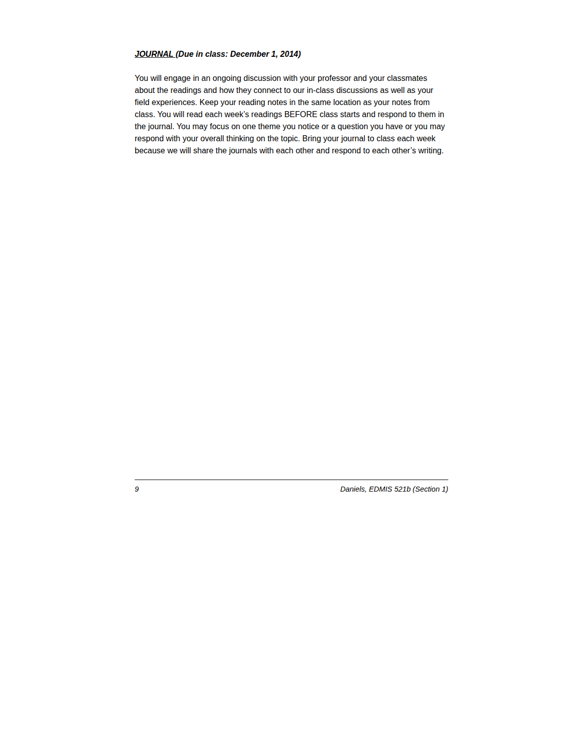JOURNAL (Due in class: December 1, 2014)
You will engage in an ongoing discussion with your professor and your classmates about the readings and how they connect to our in-class discussions as well as your field experiences. Keep your reading notes in the same location as your notes from class. You will read each week’s readings BEFORE class starts and respond to them in the journal. You may focus on one theme you notice or a question you have or you may respond with your overall thinking on the topic. Bring your journal to class each week because we will share the journals with each other and respond to each other’s writing.
9 Daniels, EDMIS 521b (Section 1)